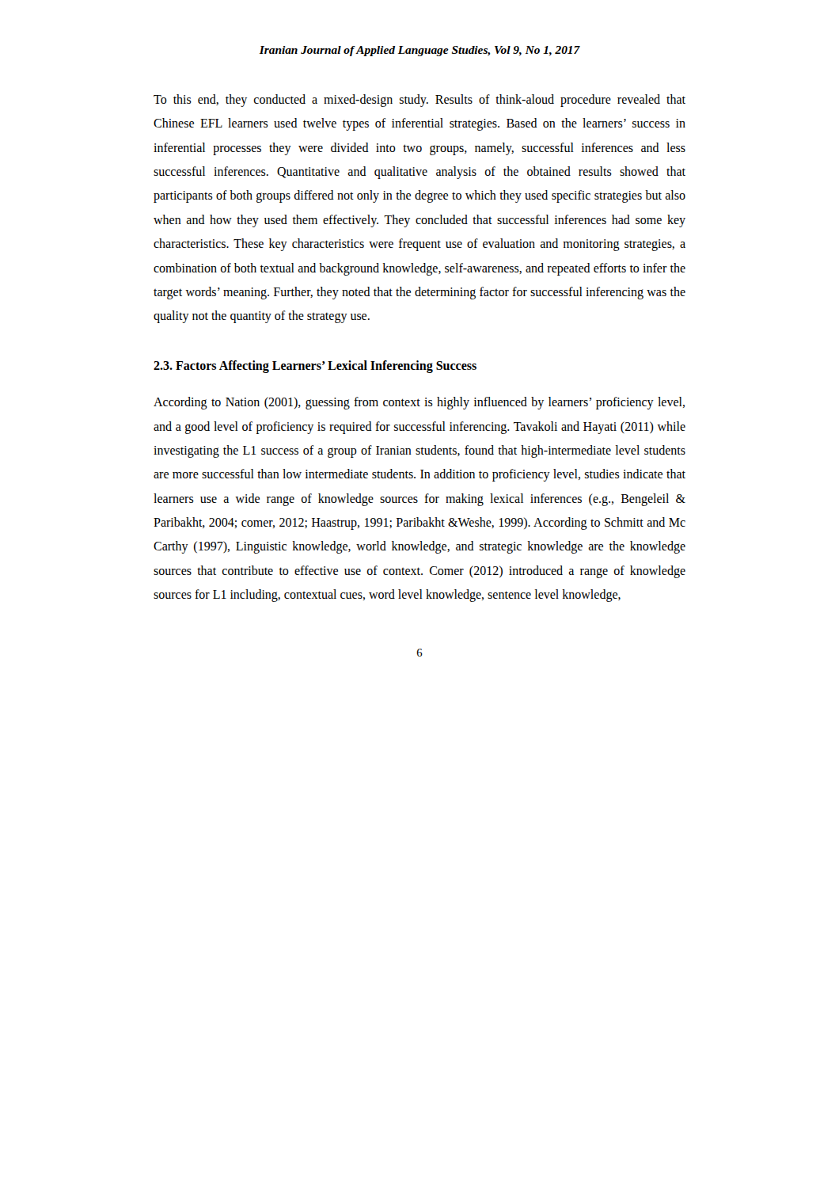Iranian Journal of Applied Language Studies, Vol 9, No 1, 2017
To this end, they conducted a mixed-design study. Results of think-aloud procedure revealed that Chinese EFL learners used twelve types of inferential strategies. Based on the learners’ success in inferential processes they were divided into two groups, namely, successful inferences and less successful inferences. Quantitative and qualitative analysis of the obtained results showed that participants of both groups differed not only in the degree to which they used specific strategies but also when and how they used them effectively. They concluded that successful inferences had some key characteristics. These key characteristics were frequent use of evaluation and monitoring strategies, a combination of both textual and background knowledge, self-awareness, and repeated efforts to infer the target words’ meaning. Further, they noted that the determining factor for successful inferencing was the quality not the quantity of the strategy use.
2.3. Factors Affecting Learners’ Lexical Inferencing Success
According to Nation (2001), guessing from context is highly influenced by learners’ proficiency level, and a good level of proficiency is required for successful inferencing. Tavakoli and Hayati (2011) while investigating the L1 success of a group of Iranian students, found that high-intermediate level students are more successful than low intermediate students. In addition to proficiency level, studies indicate that learners use a wide range of knowledge sources for making lexical inferences (e.g., Bengeleil & Paribakht, 2004; comer, 2012; Haastrup, 1991; Paribakht &Weshe, 1999). According to Schmitt and Mc Carthy (1997), Linguistic knowledge, world knowledge, and strategic knowledge are the knowledge sources that contribute to effective use of context. Comer (2012) introduced a range of knowledge sources for L1 including, contextual cues, word level knowledge, sentence level knowledge,
6